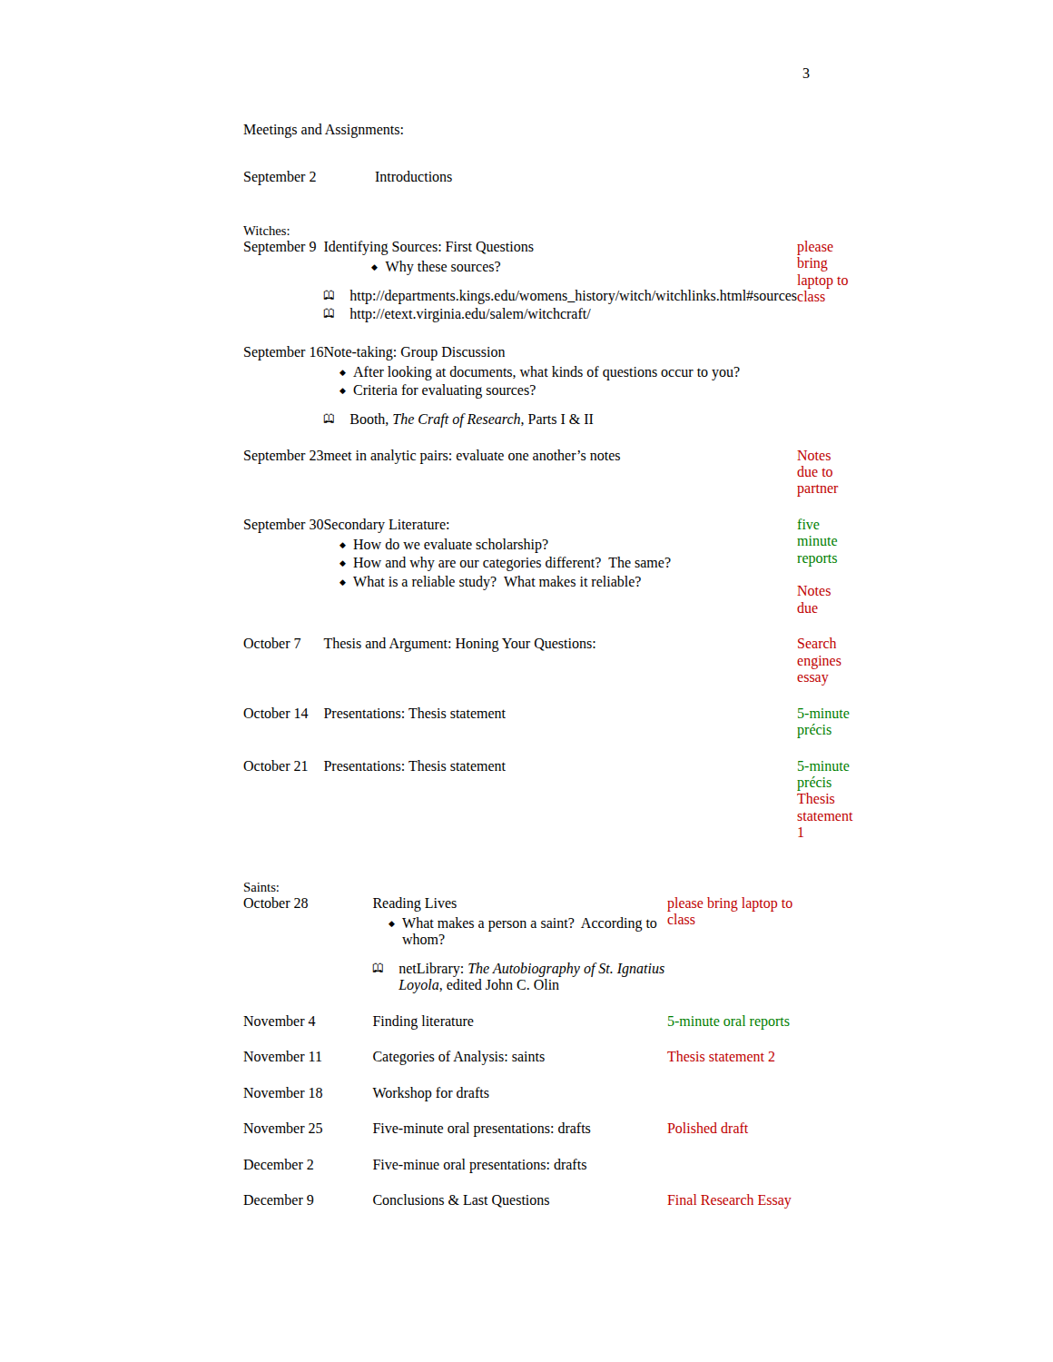3
Meetings and Assignments:
| September 2 | Introductions | |
Witches:
| September 9 | Identifying Sources: First Questions Why these sources? http://departments.kings.edu/womens_history/witch/witchlinks.html#sources http://etext.virginia.edu/salem/witchcraft/ | please bring laptop to class |
| September 16 | Note-taking: Group Discussion After looking at documents, what kinds of questions occur to you? Criteria for evaluating sources? Booth, The Craft of Research , Parts I & II | |
| September 23 | meet in analytic pairs: evaluate one another’s notes | Notes due to partner |
| September 30 | Secondary Literature: How do we evaluate scholarship? How and why are our categories different? The same? What is a reliable study? What makes it reliable? | five minute reports Notes due |
| October 7 | Thesis and Argument: Honing Your Questions: | Search engines essay |
| October 14 | Presentations: Thesis statement | 5-minute précis |
| October 21 | Presentations: Thesis statement | 5-minute précis Thesis statement 1 |
Saints:
| October 28 | Reading Lives What makes a person a saint? According to whom? netLibrary: The Autobiography of St. Ignatius Loyola , edited John C. Olin | please bring laptop to class |
| November 4 | Finding literature | 5-minute oral reports |
| November 11 | Categories of Analysis: saints | Thesis statement 2 |
| November 18 | Workshop for drafts | |
| November 25 | Five-minute oral presentations: drafts | Polished draft |
| December 2 | Five-minue oral presentations: drafts | |
| December 9 | Conclusions & Last Questions | Final Research Essay |